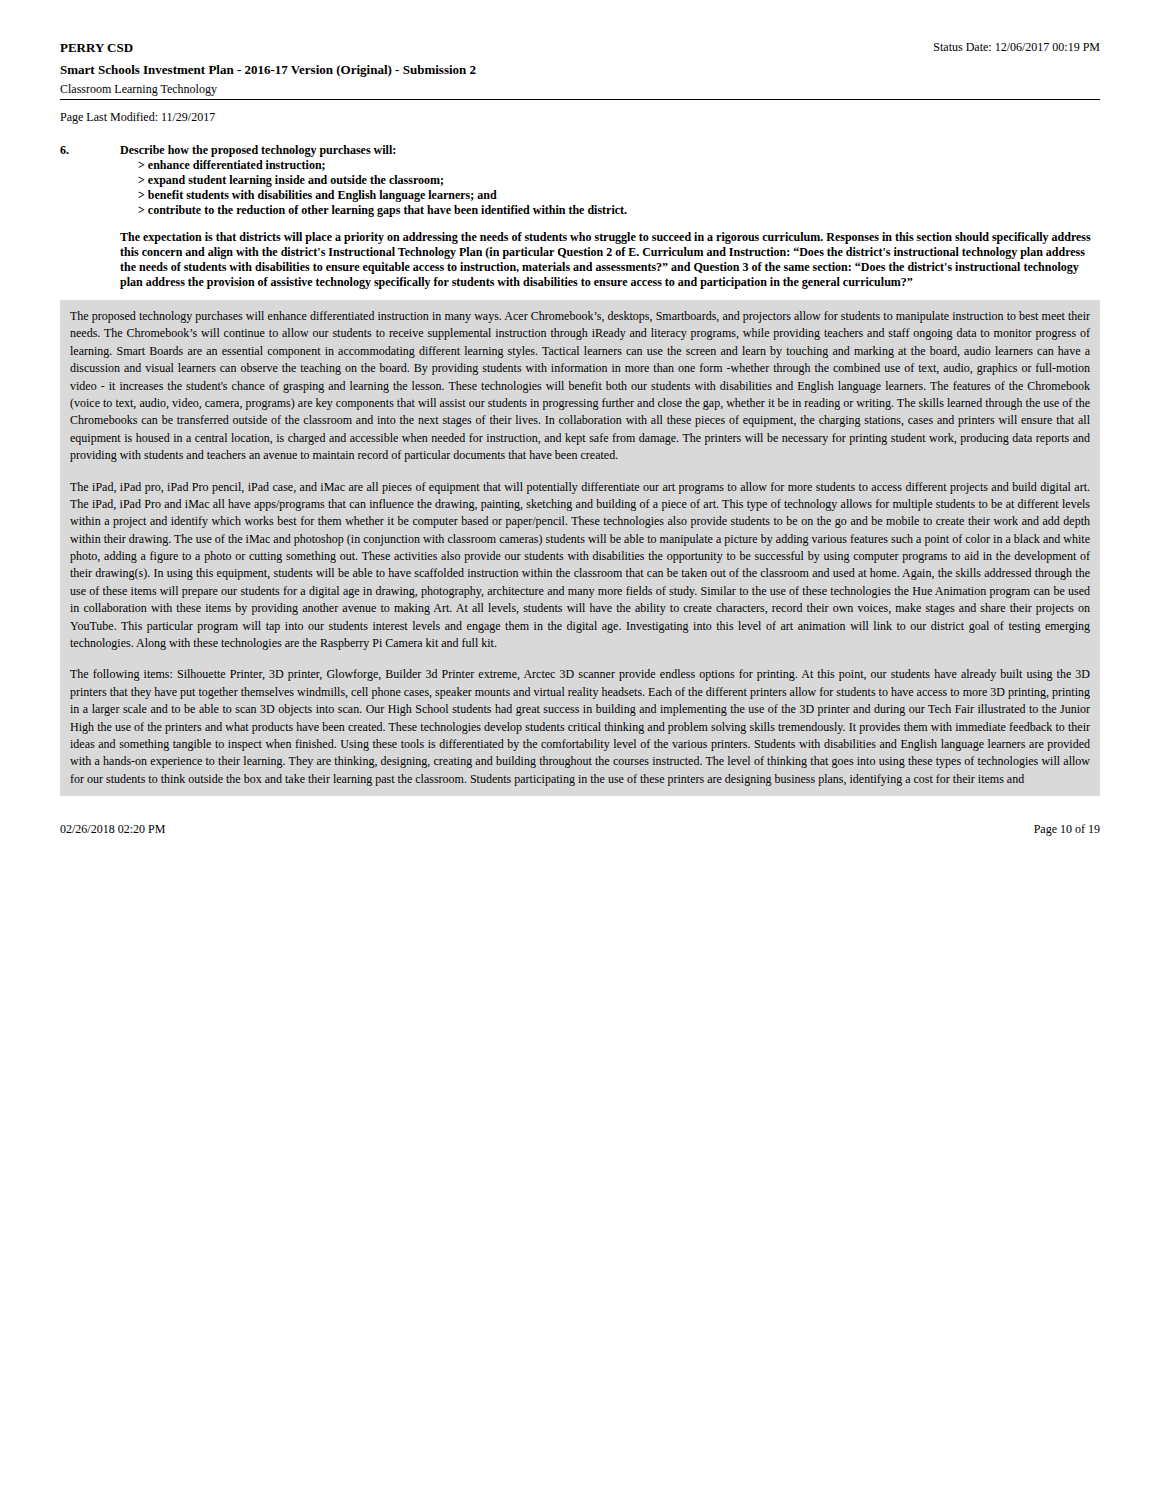PERRY CSD
Status Date: 12/06/2017 00:19 PM
Smart Schools Investment Plan - 2016-17 Version (Original) - Submission 2
Classroom Learning Technology
Page Last Modified: 11/29/2017
6.
Describe how the proposed technology purchases will:
enhance differentiated instruction;
expand student learning inside and outside the classroom;
benefit students with disabilities and English language learners; and
contribute to the reduction of other learning gaps that have been identified within the district.
The expectation is that districts will place a priority on addressing the needs of students who struggle to succeed in a rigorous curriculum. Responses in this section should specifically address this concern and align with the district's Instructional Technology Plan (in particular Question 2 of E. Curriculum and Instruction: “Does the district's instructional technology plan address the needs of students with disabilities to ensure equitable access to instruction, materials and assessments?” and Question 3 of the same section: “Does the district's instructional technology plan address the provision of assistive technology specifically for students with disabilities to ensure access to and participation in the general curriculum?”
The proposed technology purchases will enhance differentiated instruction in many ways. Acer Chromebook’s, desktops, Smartboards, and projectors allow for students to manipulate instruction to best meet their needs. The Chromebook’s will continue to allow our students to receive supplemental instruction through iReady and literacy programs, while providing teachers and staff ongoing data to monitor progress of learning. Smart Boards are an essential component in accommodating different learning styles. Tactical learners can use the screen and learn by touching and marking at the board, audio learners can have a discussion and visual learners can observe the teaching on the board. By providing students with information in more than one form -whether through the combined use of text, audio, graphics or full-motion video - it increases the student's chance of grasping and learning the lesson. These technologies will benefit both our students with disabilities and English language learners. The features of the Chromebook (voice to text, audio, video, camera, programs) are key components that will assist our students in progressing further and close the gap, whether it be in reading or writing. The skills learned through the use of the Chromebooks can be transferred outside of the classroom and into the next stages of their lives. In collaboration with all these pieces of equipment, the charging stations, cases and printers will ensure that all equipment is housed in a central location, is charged and accessible when needed for instruction, and kept safe from damage. The printers will be necessary for printing student work, producing data reports and providing with students and teachers an avenue to maintain record of particular documents that have been created.
The iPad, iPad pro, iPad Pro pencil, iPad case, and iMac are all pieces of equipment that will potentially differentiate our art programs to allow for more students to access different projects and build digital art. The iPad, iPad Pro and iMac all have apps/programs that can influence the drawing, painting, sketching and building of a piece of art. This type of technology allows for multiple students to be at different levels within a project and identify which works best for them whether it be computer based or paper/pencil. These technologies also provide students to be on the go and be mobile to create their work and add depth within their drawing. The use of the iMac and photoshop (in conjunction with classroom cameras) students will be able to manipulate a picture by adding various features such a point of color in a black and white photo, adding a figure to a photo or cutting something out. These activities also provide our students with disabilities the opportunity to be successful by using computer programs to aid in the development of their drawing(s). In using this equipment, students will be able to have scaffolded instruction within the classroom that can be taken out of the classroom and used at home. Again, the skills addressed through the use of these items will prepare our students for a digital age in drawing, photography, architecture and many more fields of study. Similar to the use of these technologies the Hue Animation program can be used in collaboration with these items by providing another avenue to making Art. At all levels, students will have the ability to create characters, record their own voices, make stages and share their projects on YouTube. This particular program will tap into our students interest levels and engage them in the digital age. Investigating into this level of art animation will link to our district goal of testing emerging technologies. Along with these technologies are the Raspberry Pi Camera kit and full kit.
The following items: Silhouette Printer, 3D printer, Glowforge, Builder 3d Printer extreme, Arctec 3D scanner provide endless options for printing. At this point, our students have already built using the 3D printers that they have put together themselves windmills, cell phone cases, speaker mounts and virtual reality headsets. Each of the different printers allow for students to have access to more 3D printing, printing in a larger scale and to be able to scan 3D objects into scan. Our High School students had great success in building and implementing the use of the 3D printer and during our Tech Fair illustrated to the Junior High the use of the printers and what products have been created. These technologies develop students critical thinking and problem solving skills tremendously. It provides them with immediate feedback to their ideas and something tangible to inspect when finished. Using these tools is differentiated by the comfortability level of the various printers. Students with disabilities and English language learners are provided with a hands-on experience to their learning. They are thinking, designing, creating and building throughout the courses instructed. The level of thinking that goes into using these types of technologies will allow for our students to think outside the box and take their learning past the classroom. Students participating in the use of these printers are designing business plans, identifying a cost for their items and
02/26/2018 02:20 PM
Page 10 of 19